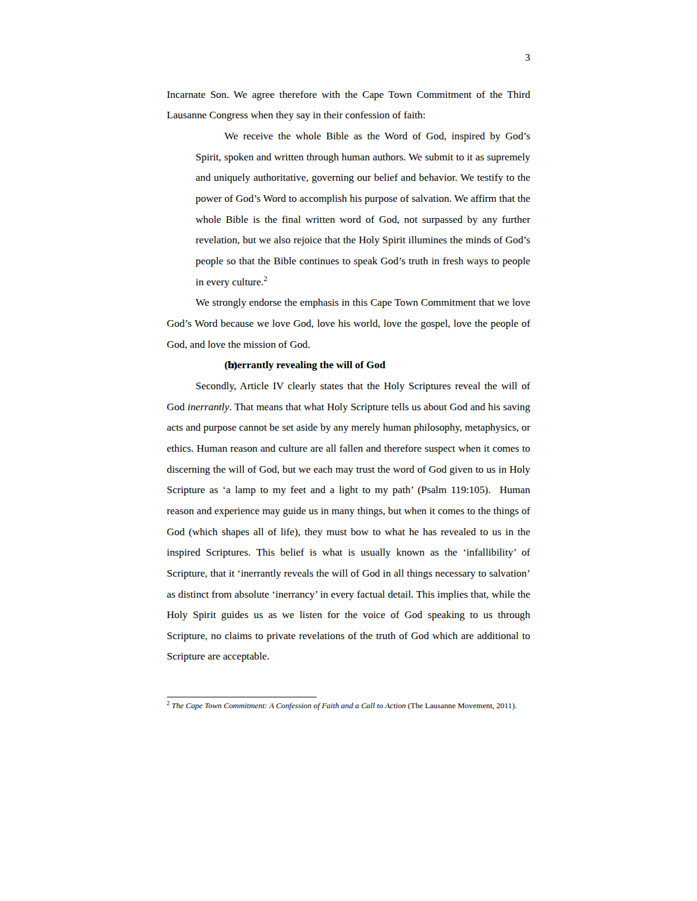3
Incarnate Son. We agree therefore with the Cape Town Commitment of the Third Lausanne Congress when they say in their confession of faith:
We receive the whole Bible as the Word of God, inspired by God’s Spirit, spoken and written through human authors. We submit to it as supremely and uniquely authoritative, governing our belief and behavior. We testify to the power of God’s Word to accomplish his purpose of salvation. We affirm that the whole Bible is the final written word of God, not surpassed by any further revelation, but we also rejoice that the Holy Spirit illumines the minds of God’s people so that the Bible continues to speak God’s truth in fresh ways to people in every culture.2
We strongly endorse the emphasis in this Cape Town Commitment that we love God’s Word because we love God, love his world, love the gospel, love the people of God, and love the mission of God.
(b) Inerrantly revealing the will of God
Secondly, Article IV clearly states that the Holy Scriptures reveal the will of God inerrantly. That means that what Holy Scripture tells us about God and his saving acts and purpose cannot be set aside by any merely human philosophy, metaphysics, or ethics. Human reason and culture are all fallen and therefore suspect when it comes to discerning the will of God, but we each may trust the word of God given to us in Holy Scripture as ‘a lamp to my feet and a light to my path’ (Psalm 119:105). Human reason and experience may guide us in many things, but when it comes to the things of God (which shapes all of life), they must bow to what he has revealed to us in the inspired Scriptures. This belief is what is usually known as the ‘infallibility’ of Scripture, that it ‘inerrantly reveals the will of God in all things necessary to salvation’ as distinct from absolute ‘inerrancy’ in every factual detail. This implies that, while the Holy Spirit guides us as we listen for the voice of God speaking to us through Scripture, no claims to private revelations of the truth of God which are additional to Scripture are acceptable.
2 The Cape Town Commitment: A Confession of Faith and a Call to Action (The Lausanne Movement, 2011).